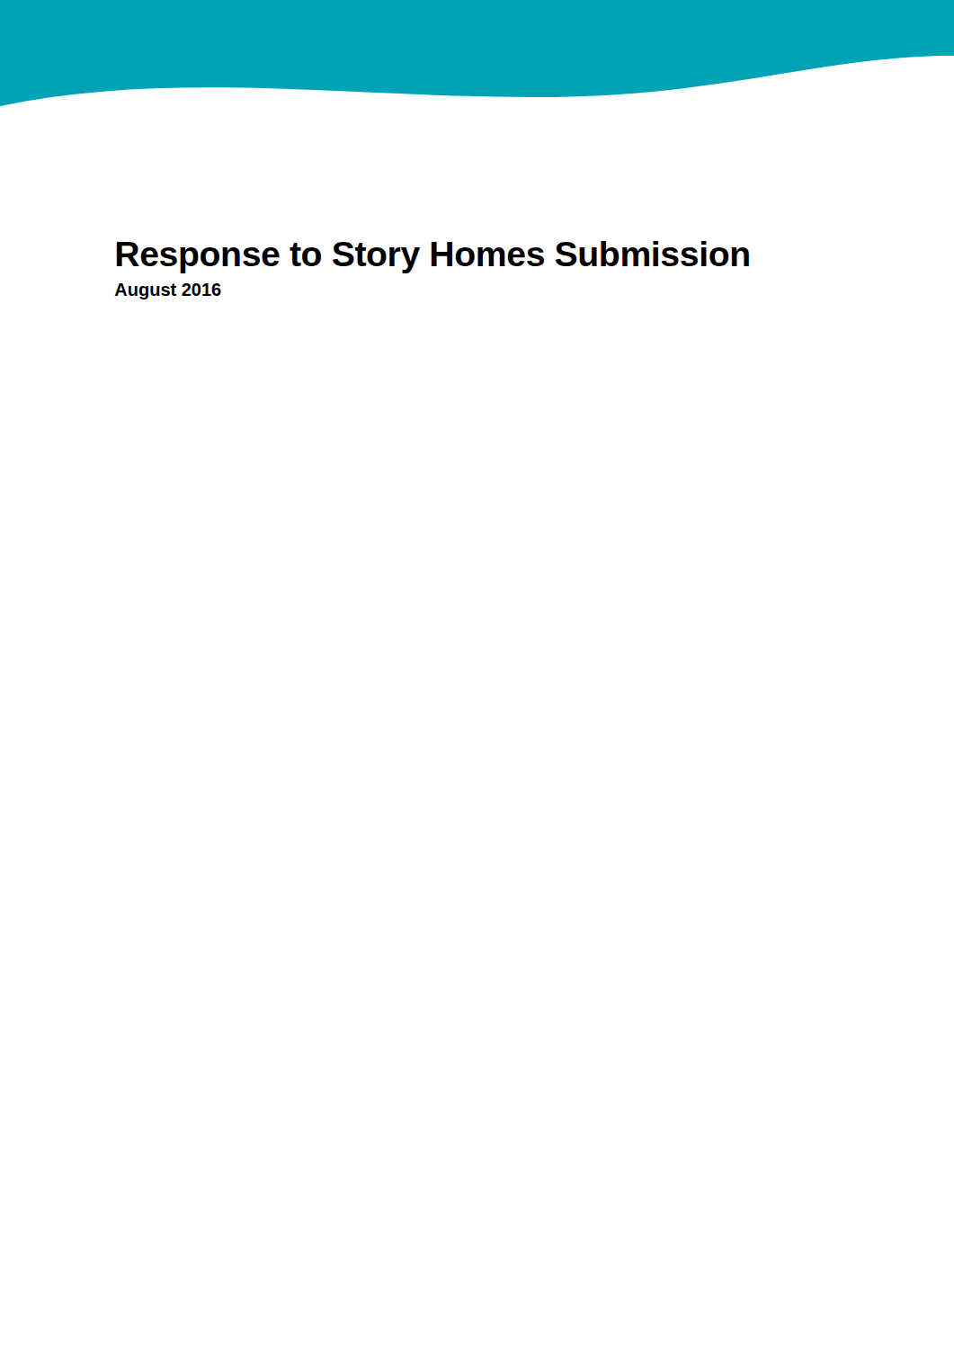Response to Story Homes Submission
August 2016